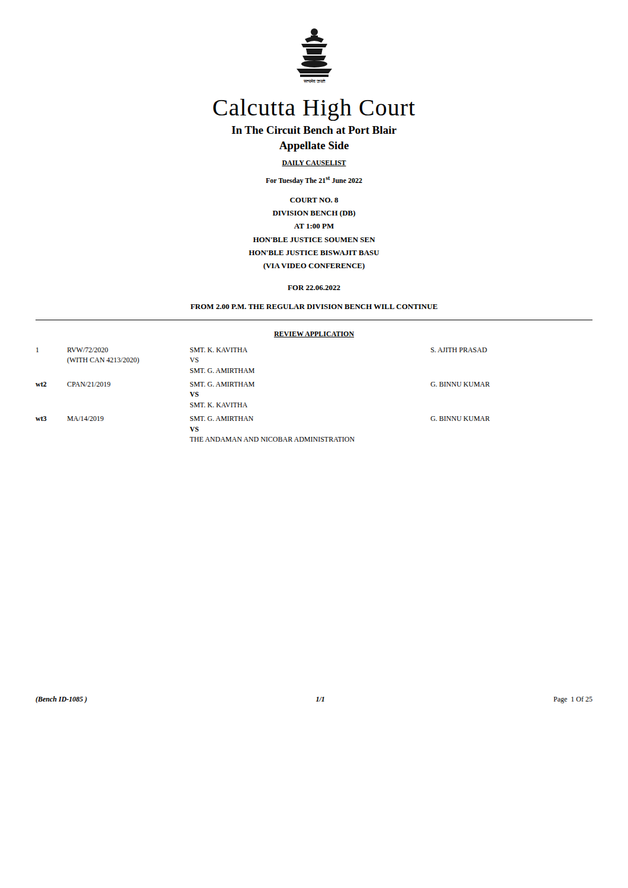सत्यमेव जयते
Calcutta High Court
In The Circuit Bench at Port Blair
Appellate Side
DAILY CAUSELIST
For Tuesday The 21st June 2022
COURT NO. 8
DIVISION BENCH (DB)
AT 1:00 PM
HON'BLE JUSTICE SOUMEN SEN
HON'BLE JUSTICE BISWAJIT BASU
(VIA VIDEO CONFERENCE)
FOR 22.06.2022
FROM 2.00 P.M. THE REGULAR DIVISION BENCH WILL CONTINUE
REVIEW APPLICATION
| 1 | RVW/72/2020 (WITH CAN 4213/2020) | SMT. K. KAVITHA VS SMT. G. AMIRTHAM | S. AJITH PRASAD |
| wt2 | CPAN/21/2019 | SMT. G. AMIRTHAM VS SMT. K. KAVITHA | G. BINNU KUMAR |
| wt3 | MA/14/2019 | SMT. G. AMIRTHAN VS THE ANDAMAN AND NICOBAR ADMINISTRATION | G. BINNU KUMAR |
(Bench ID-1085 ) 1/1 Page 1 Of 25